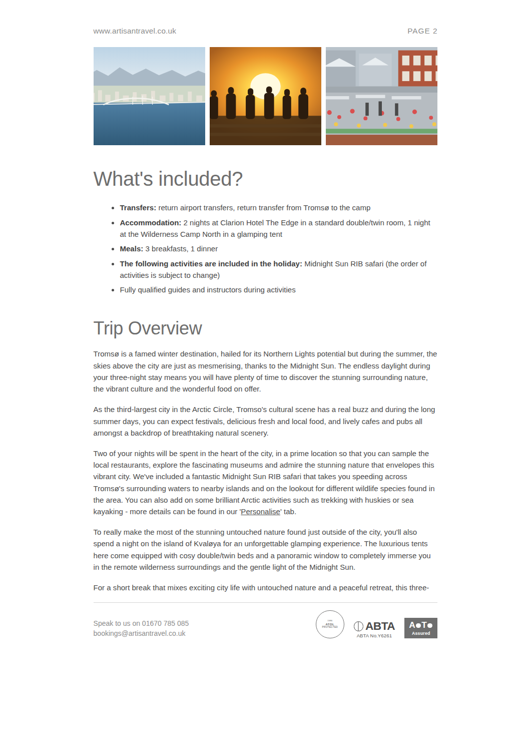www.artisantravel.co.uk PAGE 2
What's included?
Transfers: return airport transfers, return transfer from Tromsø to the camp
Accommodation: 2 nights at Clarion Hotel The Edge in a standard double/twin room, 1 night at the Wilderness Camp North in a glamping tent
Meals: 3 breakfasts, 1 dinner
The following activities are included in the holiday: Midnight Sun RIB safari (the order of activities is subject to change)
Fully qualified guides and instructors during activities
Trip Overview
Tromsø is a famed winter destination, hailed for its Northern Lights potential but during the summer, the skies above the city are just as mesmerising, thanks to the Midnight Sun. The endless daylight during your three-night stay means you will have plenty of time to discover the stunning surrounding nature, the vibrant culture and the wonderful food on offer.
As the third-largest city in the Arctic Circle, Tromso's cultural scene has a real buzz and during the long summer days, you can expect festivals, delicious fresh and local food, and lively cafes and pubs all amongst a backdrop of breathtaking natural scenery.
Two of your nights will be spent in the heart of the city, in a prime location so that you can sample the local restaurants, explore the fascinating museums and admire the stunning nature that envelopes this vibrant city. We've included a fantastic Midnight Sun RIB safari that takes you speeding across Tromsø's surrounding waters to nearby islands and on the lookout for different wildlife species found in the area. You can also add on some brilliant Arctic activities such as trekking with huskies or sea kayaking - more details can be found in our 'Personalise' tab.
To really make the most of the stunning untouched nature found just outside of the city, you'll also spend a night on the island of Kvaløya for an unforgettable glamping experience. The luxurious tents here come equipped with cosy double/twin beds and a panoramic window to completely immerse you in the remote wilderness surroundings and the gentle light of the Midnight Sun.
For a short break that mixes exciting city life with untouched nature and a peaceful retreat, this three-
Speak to us on 01670 785 085
bookings@artisantravel.co.uk
1986 ATOL PROTECTED
ABTA
ABTA No.Y6261
A T
Assured